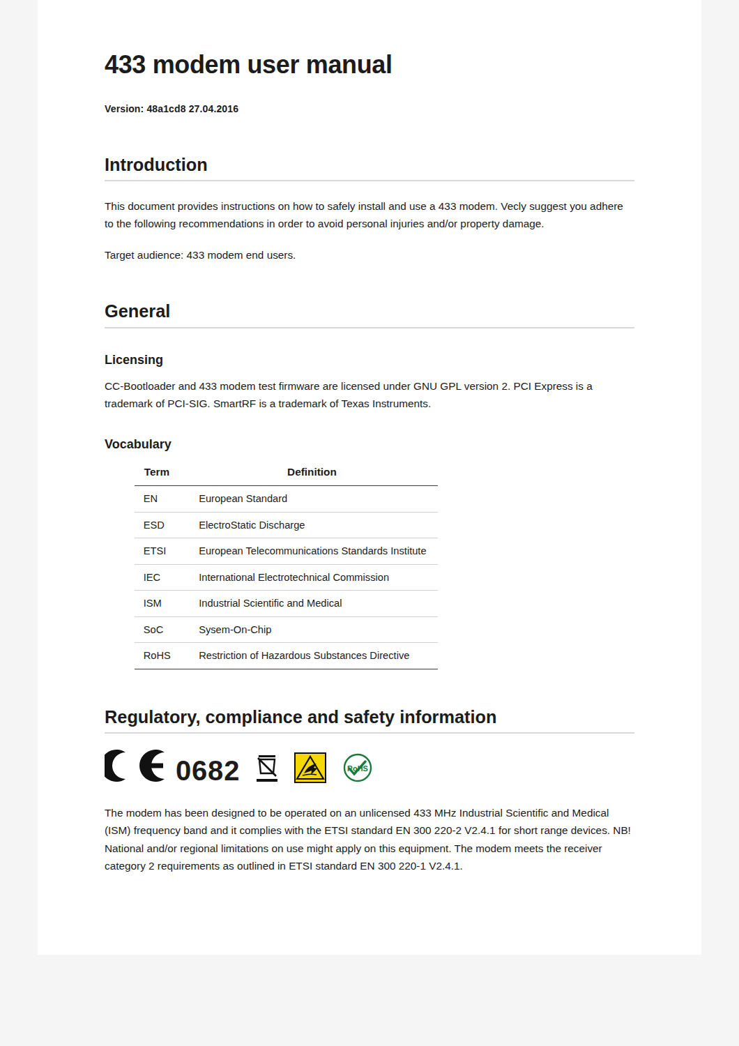433 modem user manual
Version: 48a1cd8 27.04.2016
Introduction
This document provides instructions on how to safely install and use a 433 modem. Vecly suggest you adhere to the following recommendations in order to avoid personal injuries and/or property damage.
Target audience: 433 modem end users.
General
Licensing
CC-Bootloader and 433 modem test firmware are licensed under GNU GPL version 2. PCI Express is a trademark of PCI-SIG. SmartRF is a trademark of Texas Instruments.
Vocabulary
| Term | Definition |
| --- | --- |
| EN | European Standard |
| ESD | ElectroStatic Discharge |
| ETSI | European Telecommunications Standards Institute |
| IEC | International Electrotechnical Commission |
| ISM | Industrial Scientific and Medical |
| SoC | Sysem-On-Chip |
| RoHS | Restriction of Hazardous Substances Directive |
Regulatory, compliance and safety information
0682
RoHS
The modem has been designed to be operated on an unlicensed 433 MHz Industrial Scientific and Medical (ISM) frequency band and it complies with the ETSI standard EN 300 220-2 V2.4.1 for short range devices. NB! National and/or regional limitations on use might apply on this equipment. The modem meets the receiver category 2 requirements as outlined in ETSI standard EN 300 220-1 V2.4.1.